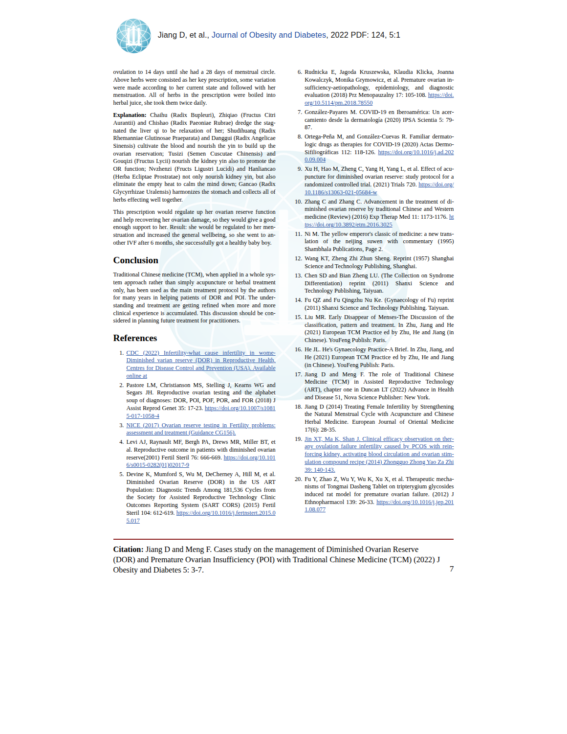Jiang D, et al., Journal of Obesity and Diabetes, 2022 PDF: 124, 5:1
ovulation to 14 days until she had a 28 days of menstrual circle. Above herbs were consisted as her key prescription, some variation were made according to her current state and followed with her menstruation. All of herbs in the prescription were boiled into herbal juice, she took them twice daily.
Explanation: Chaihu (Radix Bupleuri), Zhiqiao (Fructus Citri Aurantii) and Chishao (Radix Paeoniae Rubrae) dredge the stagnated the liver qi to be relaxation of her; Shudihuang (Radix Rhemanniae Glutinosae Praeparata) and Danggui (Radix Angelicae Sinensis) cultivate the blood and nourish the yin to build up the ovarian reservation; Tusizi (Semen Cuscutae Chinensis) and Gouqizi (Fructus Lycii) nourish the kidney yin also to promote the OR function; Nvzhenzi (Fructs Ligustri Lucidi) and Hanliancao (Herba Ecliptae Prostratae) not only nourish kidney yin, but also eliminate the empty heat to calm the mind down; Gancao (Radix Glycyrrhizae Uralensis) harmonizes the stomach and collects all of herbs effecting well together.
This prescription would regulate up her ovarian reserve function and help recovering her ovarian damage, so they would give a good enough support to her. Result: she would be regulated to her menstruation and increased the general wellbeing, so she went to another IVF after 6 months, she successfully got a healthy baby boy.
Conclusion
Traditional Chinese medicine (TCM), when applied in a whole system approach rather than simply acupuncture or herbal treatment only, has been used as the main treatment protocol by the authors for many years in helping patients of DOR and POI. The understanding and treatment are getting refined when more and more clinical experience is accumulated. This discussion should be considered in planning future treatment for practitioners.
References
CDC (2022) Infertility-what cause infertility in wome-Diminished varian reserve (DOR) in Reproductive Health, Centres for Disease Control and Prevention (USA). Available online at
Pastore LM, Christianson MS, Stelling J, Kearns WG and Segars JH. Reproductive ovarian testing and the alphabet soup of diagnoses: DOR, POI, POF, POR, and FOR (2018) J Assist Reprod Genet 35: 17-23. https://doi.org/10.1007/s10815-017-1058-4
NICE (2017) Ovarian reserve testing in Fertility problems: assessment and treatment (Guidance CG156).
Levi AJ, Raynault MF, Bergh PA, Drews MR, Miller BT, et al. Reproductive outcome in patients with diminished ovarian reserve(2001) Fertil Steril 76: 666-669. https://doi.org/10.1016/s0015-0282(01)02017-9
Devine K, Mumford S, Wu M, DeCherney A, Hill M, et al. Diminished Ovarian Reserve (DOR) in the US ART Population: Diagnostic Trends Among 181,536 Cycles from the Society for Assisted Reproductive Technology Clinic Outcomes Reporting System (SART CORS) (2015) Fertil Steril 104: 612-619. https://doi.org/10.1016/j.fertnstert.2015.05.017
Rudnicka E, Jagoda Kruszewska, Klaudia Klicka, Joanna Kowalczyk, Monika Grymowicz, et al. Premature ovarian insufficiency-aetiopathology, epidemiology, and diagnostic evaluation (2018) Prz Menopauzalny 17: 105-108. https://doi.org/10.5114/pm.2018.78550
González-Payares M. COVID-19 en Iberoamérica: Un acercamiento desde la dermatología (2020) IPSA Scientia 5: 79-87.
Ortega-Peña M, and González-Cuevas R. Familiar dermatologic drugs as therapies for COVID-19 (2020) Actas Dermo-Sifiliográficas 112: 118-126. https://doi.org/10.1016/j.ad.2020.09.004
Xu H, Hao M, Zheng C, Yang H, Yang L, et al. Effect of acupuncture for diminished ovarian reserve: study protocol for a randomized controlled trial. (2021) Trials 720. https://doi.org/10.1186/s13063-021-05684-w
Zhang C and Zhang C. Advancement in the treatment of diminished ovarian reserve by traditional Chinese and Western medicine (Review) (2016) Exp Therap Med 11: 1173-1176. https://doi.org/10.3892/etm.2016.3025
Ni M. The yellow emperor's classic of medicine: a new translation of the neijing suwen with commentary (1995) Shambhala Publications, Page 2.
Wang KT, Zheng Zhi Zhun Sheng. Reprint (1957) Shanghai Science and Technology Publishing, Shanghai.
Chen SD and Bian Zheng LU. (The Collection on Syndrome Differentiation) reprint (2011) Shanxi Science and Technology Publishing, Taiyuan.
Fu QZ and Fu Qingzhu Nu Ke. (Gynaecology of Fu) reprint (2011) Shanxi Science and Technology Publishing. Taiyuan.
Liu MR. Early Disappear of Menses-The Discussion of the classification, pattern and treatment. In Zhu, Jiang and He (2021) European TCM Practice ed by Zhu, He and Jiang (in Chinese). YouFeng Publish: Paris.
He JL. He's Gynaecology Practice-A Brief. In Zhu, Jiang, and He (2021) European TCM Practice ed by Zhu, He and Jiang (in Chinese). YouFeng Publish: Paris.
Jiang D and Meng F. The role of Traditional Chinese Medicine (TCM) in Assisted Reproductive Technology (ART), chapter one in Duncan LT (2022) Advance in Health and Disease 51, Nova Science Publisher: New York.
Jiang D (2014) Treating Female Infertility by Strengthening the Natural Menstrual Cycle with Acupuncture and Chinese Herbal Medicine. European Journal of Oriental Medicine 17(6): 28-35.
Jin XT, Ma K, Shan J. Clinical efficacy observation on therapy ovulation failure infertility caused by PCOS with reinforcing kidney, activating blood circulation and ovarian stimulation compound recipe (2014) Zhongguo Zhong Yao Za Zhi 39: 140-143.
Fu Y, Zhao Z, Wu Y, Wu K, Xu X, et al. Therapeutic mechanisms of Tongmai Dasheng Tablet on tripterygium glycosides induced rat model for premature ovarian failure. (2012) J Ethnopharmacol 139: 26-33. https://doi.org/10.1016/j.jep.2011.08.077
Citation: Jiang D and Meng F. Cases study on the management of Diminished Ovarian Reserve (DOR) and Premature Ovarian Insufficiency (POI) with Traditional Chinese Medicine (TCM) (2022) J Obesity and Diabetes 5: 3-7.
7